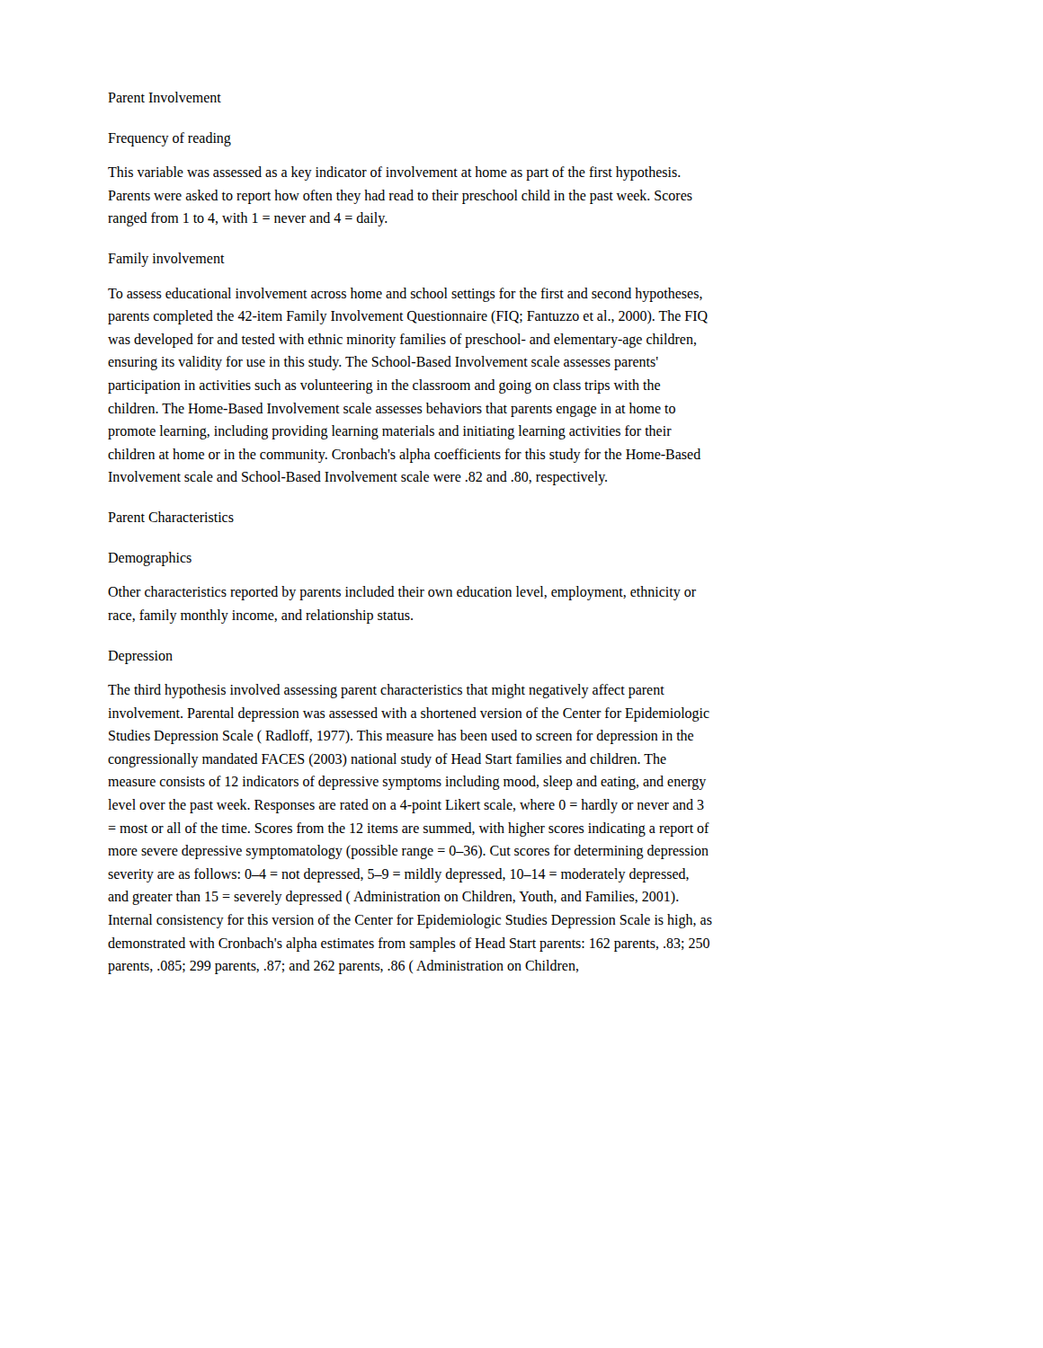Parent Involvement
Frequency of reading
This variable was assessed as a key indicator of involvement at home as part of the first hypothesis. Parents were asked to report how often they had read to their preschool child in the past week. Scores ranged from 1 to 4, with 1 = never and 4 = daily.
Family involvement
To assess educational involvement across home and school settings for the first and second hypotheses, parents completed the 42-item Family Involvement Questionnaire (FIQ; Fantuzzo et al., 2000). The FIQ was developed for and tested with ethnic minority families of preschool- and elementary-age children, ensuring its validity for use in this study. The School-Based Involvement scale assesses parents' participation in activities such as volunteering in the classroom and going on class trips with the children. The Home-Based Involvement scale assesses behaviors that parents engage in at home to promote learning, including providing learning materials and initiating learning activities for their children at home or in the community. Cronbach's alpha coefficients for this study for the Home-Based Involvement scale and School-Based Involvement scale were .82 and .80, respectively.
Parent Characteristics
Demographics
Other characteristics reported by parents included their own education level, employment, ethnicity or race, family monthly income, and relationship status.
Depression
The third hypothesis involved assessing parent characteristics that might negatively affect parent involvement. Parental depression was assessed with a shortened version of the Center for Epidemiologic Studies Depression Scale ( Radloff, 1977). This measure has been used to screen for depression in the congressionally mandated FACES (2003) national study of Head Start families and children. The measure consists of 12 indicators of depressive symptoms including mood, sleep and eating, and energy level over the past week. Responses are rated on a 4-point Likert scale, where 0 = hardly or never and 3 = most or all of the time. Scores from the 12 items are summed, with higher scores indicating a report of more severe depressive symptomatology (possible range = 0–36). Cut scores for determining depression severity are as follows: 0–4 = not depressed, 5–9 = mildly depressed, 10–14 = moderately depressed, and greater than 15 = severely depressed ( Administration on Children, Youth, and Families, 2001). Internal consistency for this version of the Center for Epidemiologic Studies Depression Scale is high, as demonstrated with Cronbach's alpha estimates from samples of Head Start parents: 162 parents, .83; 250 parents, .085; 299 parents, .87; and 262 parents, .86 ( Administration on Children,